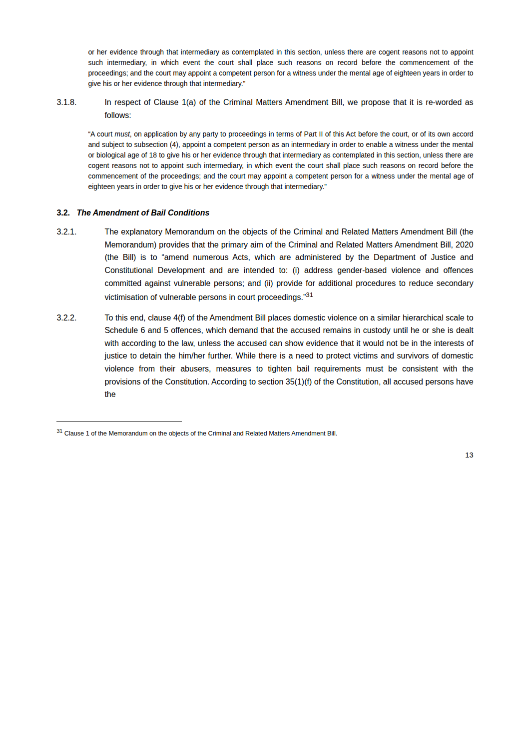or her evidence through that intermediary as contemplated in this section, unless there are cogent reasons not to appoint such intermediary, in which event the court shall place such reasons on record before the commencement of the proceedings; and the court may appoint a competent person for a witness under the mental age of eighteen years in order to give his or her evidence through that intermediary.”
3.1.8.
In respect of Clause 1(a) of the Criminal Matters Amendment Bill, we propose that it is re-worded as follows:
“A court must, on application by any party to proceedings in terms of Part II of this Act before the court, or of its own accord and subject to subsection (4), appoint a competent person as an intermediary in order to enable a witness under the mental or biological age of 18 to give his or her evidence through that intermediary as contemplated in this section, unless there are cogent reasons not to appoint such intermediary, in which event the court shall place such reasons on record before the commencement of the proceedings; and the court may appoint a competent person for a witness under the mental age of eighteen years in order to give his or her evidence through that intermediary.”
3.2. The Amendment of Bail Conditions
3.2.1.
The explanatory Memorandum on the objects of the Criminal and Related Matters Amendment Bill (the Memorandum) provides that the primary aim of the Criminal and Related Matters Amendment Bill, 2020 (the Bill) is to “amend numerous Acts, which are administered by the Department of Justice and Constitutional Development and are intended to: (i) address gender-based violence and offences committed against vulnerable persons; and (ii) provide for additional procedures to reduce secondary victimisation of vulnerable persons in court proceedings.”31
3.2.2.
To this end, clause 4(f) of the Amendment Bill places domestic violence on a similar hierarchical scale to Schedule 6 and 5 offences, which demand that the accused remains in custody until he or she is dealt with according to the law, unless the accused can show evidence that it would not be in the interests of justice to detain the him/her further. While there is a need to protect victims and survivors of domestic violence from their abusers, measures to tighten bail requirements must be consistent with the provisions of the Constitution. According to section 35(1)(f) of the Constitution, all accused persons have the
31 Clause 1 of the Memorandum on the objects of the Criminal and Related Matters Amendment Bill.
13